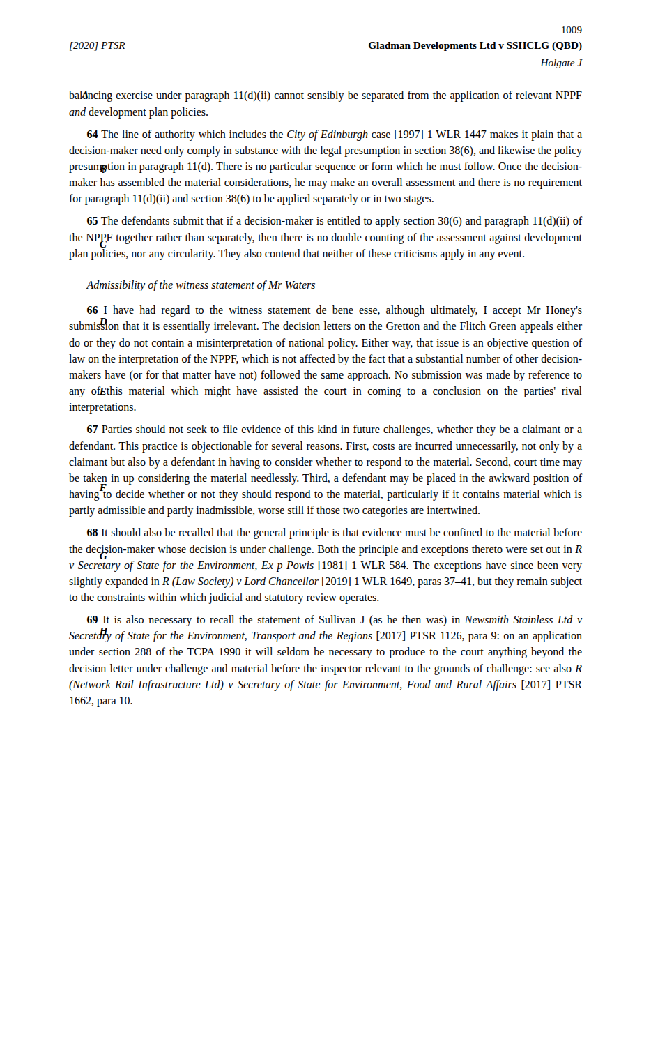1009
[2020] PTSR Gladman Developments Ltd v SSHCLG (QBD)
Holgate J
Abalancing exercise under paragraph 11(d)(ii) cannot sensibly be separated from the application of relevant NPPF and development plan policies.
64 The line of authority which includes the City of Edinburgh case [1997] 1 WLR 1447 makes it plain that a decision-maker need only comply in substance with the legal presumption in section 38(6), and likewise the policy presumption in paragraph 11(d). There is no particular sequence or form which he must follow. Once the decision-maker has assembled the material considerations, he may make an overall assessment and there is no requirement for paragraph 11(d)(ii) and section 38(6) to be applied separately or in two stages.B
65 The defendants submit that if a decision-maker is entitled to apply section 38(6) and paragraph 11(d)(ii) of the NPPF together rather than separately, then there is no double counting of the assessment against development plan policies, nor any circularity. They also contend that neither of these criticisms apply in any event.C
Admissibility of the witness statement of Mr Waters
66 I have had regard to the witness statement de bene esse, although ultimately, I accept Mr Honey's submission that it is essentially irrelevant. The decision letters on the Gretton and the Flitch Green appeals either do or they do not contain a misinterpretation of national policy. Either way, that issue is an objective question of law on the interpretation of the NPPF, which is not affected by the fact that a substantial number of other decision-makers have (or for that matter have not) followed the same approach. No submission was made by reference to any of this material which might have assisted the court in coming to a conclusion on the parties' rival interpretations.DE
67 Parties should not seek to file evidence of this kind in future challenges, whether they be a claimant or a defendant. This practice is objectionable for several reasons. First, costs are incurred unnecessarily, not only by a claimant but also by a defendant in having to consider whether to respond to the material. Second, court time may be taken in up considering the material needlessly. Third, a defendant may be placed in the awkward position of having to decide whether or not they should respond to the material, particularly if it contains material which is partly admissible and partly inadmissible, worse still if those two categories are intertwined.F
68 It should also be recalled that the general principle is that evidence must be confined to the material before the decision-maker whose decision is under challenge. Both the principle and exceptions thereto were set out in R v Secretary of State for the Environment, Ex p Powis [1981] 1 WLR 584. The exceptions have since been very slightly expanded in R (Law Society) v Lord Chancellor [2019] 1 WLR 1649, paras 37–41, but they remain subject to the constraints within which judicial and statutory review operates.G
69 It is also necessary to recall the statement of Sullivan J (as he then was) in Newsmith Stainless Ltd v Secretary of State for the Environment, Transport and the Regions [2017] PTSR 1126, para 9: on an application under section 288 of the TCPA 1990 it will seldom be necessary to produce to the court anything beyond the decision letter under challenge and material before the inspector relevant to the grounds of challenge: see also R (Network Rail Infrastructure Ltd) v Secretary of State for Environment, Food and Rural Affairs [2017] PTSR 1662, para 10.H